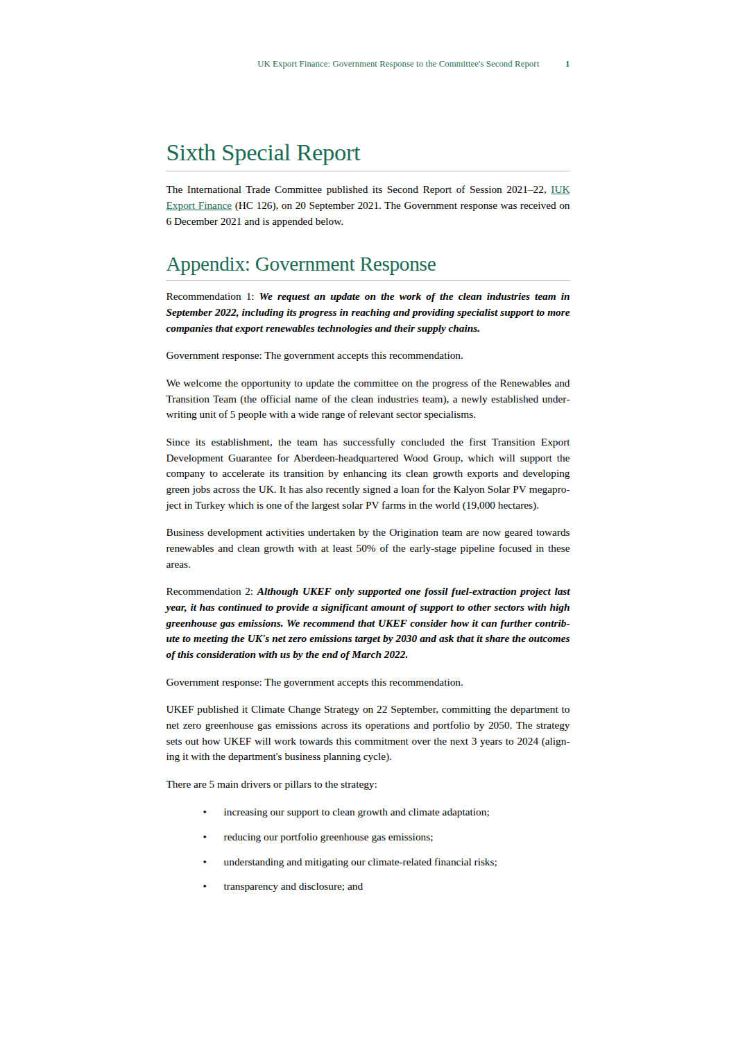UK Export Finance: Government Response to the Committee's Second Report 1
Sixth Special Report
The International Trade Committee published its Second Report of Session 2021–22, IUK Export Finance (HC 126), on 20 September 2021. The Government response was received on 6 December 2021 and is appended below.
Appendix: Government Response
Recommendation 1: We request an update on the work of the clean industries team in September 2022, including its progress in reaching and providing specialist support to more companies that export renewables technologies and their supply chains.
Government response: The government accepts this recommendation.
We welcome the opportunity to update the committee on the progress of the Renewables and Transition Team (the official name of the clean industries team), a newly established underwriting unit of 5 people with a wide range of relevant sector specialisms.
Since its establishment, the team has successfully concluded the first Transition Export Development Guarantee for Aberdeen-headquartered Wood Group, which will support the company to accelerate its transition by enhancing its clean growth exports and developing green jobs across the UK. It has also recently signed a loan for the Kalyon Solar PV megaproject in Turkey which is one of the largest solar PV farms in the world (19,000 hectares).
Business development activities undertaken by the Origination team are now geared towards renewables and clean growth with at least 50% of the early-stage pipeline focused in these areas.
Recommendation 2: Although UKEF only supported one fossil fuel-extraction project last year, it has continued to provide a significant amount of support to other sectors with high greenhouse gas emissions. We recommend that UKEF consider how it can further contribute to meeting the UK's net zero emissions target by 2030 and ask that it share the outcomes of this consideration with us by the end of March 2022.
Government response: The government accepts this recommendation.
UKEF published it Climate Change Strategy on 22 September, committing the department to net zero greenhouse gas emissions across its operations and portfolio by 2050. The strategy sets out how UKEF will work towards this commitment over the next 3 years to 2024 (aligning it with the department's business planning cycle).
There are 5 main drivers or pillars to the strategy:
increasing our support to clean growth and climate adaptation;
reducing our portfolio greenhouse gas emissions;
understanding and mitigating our climate-related financial risks;
transparency and disclosure; and